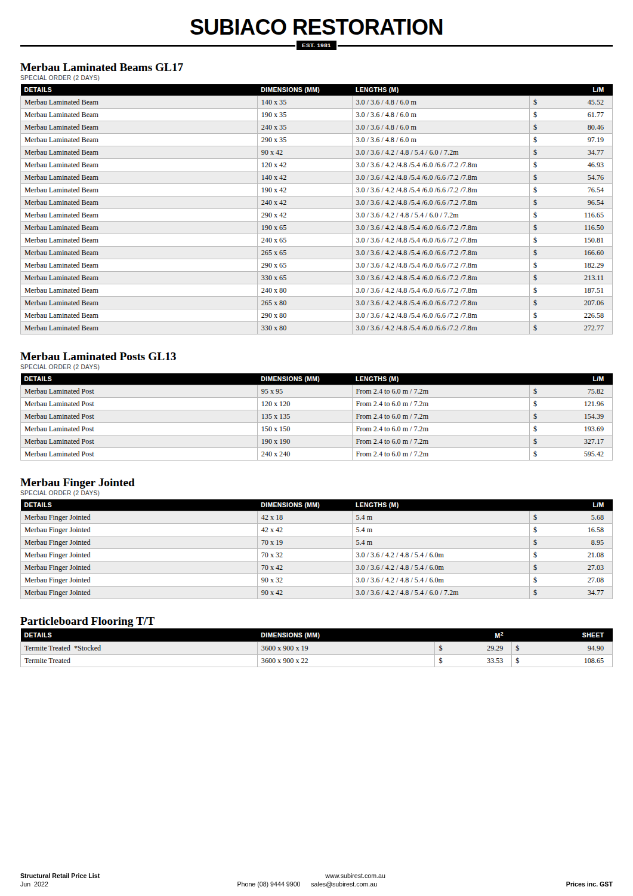SUBIACO RESTORATION
EST. 1981
Merbau Laminated Beams GL17
Special Order (2 days)
| Details | Dimensions (mm) | Lengths (m) | L/M |
| --- | --- | --- | --- |
| Merbau Laminated Beam | 140 x 35 | 3.0 / 3.6 / 4.8 / 6.0 m | $ | 45.52 |
| Merbau Laminated Beam | 190 x 35 | 3.0 / 3.6 / 4.8 / 6.0 m | $ | 61.77 |
| Merbau Laminated Beam | 240 x 35 | 3.0 / 3.6 / 4.8 / 6.0 m | $ | 80.46 |
| Merbau Laminated Beam | 290 x 35 | 3.0 / 3.6 / 4.8 / 6.0 m | $ | 97.19 |
| Merbau Laminated Beam | 90 x 42 | 3.0 / 3.6 / 4.2 / 4.8 / 5.4 / 6.0 / 7.2m | $ | 34.77 |
| Merbau Laminated Beam | 120 x 42 | 3.0 / 3.6 / 4.2 /4.8 /5.4 /6.0 /6.6 /7.2 /7.8m | $ | 46.93 |
| Merbau Laminated Beam | 140 x 42 | 3.0 / 3.6 / 4.2 /4.8 /5.4 /6.0 /6.6 /7.2 /7.8m | $ | 54.76 |
| Merbau Laminated Beam | 190 x 42 | 3.0 / 3.6 / 4.2 /4.8 /5.4 /6.0 /6.6 /7.2 /7.8m | $ | 76.54 |
| Merbau Laminated Beam | 240 x 42 | 3.0 / 3.6 / 4.2 /4.8 /5.4 /6.0 /6.6 /7.2 /7.8m | $ | 96.54 |
| Merbau Laminated Beam | 290 x 42 | 3.0 / 3.6 / 4.2 / 4.8 / 5.4 / 6.0 / 7.2m | $ | 116.65 |
| Merbau Laminated Beam | 190 x 65 | 3.0 / 3.6 / 4.2 /4.8 /5.4 /6.0 /6.6 /7.2 /7.8m | $ | 116.50 |
| Merbau Laminated Beam | 240 x 65 | 3.0 / 3.6 / 4.2 /4.8 /5.4 /6.0 /6.6 /7.2 /7.8m | $ | 150.81 |
| Merbau Laminated Beam | 265 x 65 | 3.0 / 3.6 / 4.2 /4.8 /5.4 /6.0 /6.6 /7.2 /7.8m | $ | 166.60 |
| Merbau Laminated Beam | 290 x 65 | 3.0 / 3.6 / 4.2 /4.8 /5.4 /6.0 /6.6 /7.2 /7.8m | $ | 182.29 |
| Merbau Laminated Beam | 330 x 65 | 3.0 / 3.6 / 4.2 /4.8 /5.4 /6.0 /6.6 /7.2 /7.8m | $ | 213.11 |
| Merbau Laminated Beam | 240 x 80 | 3.0 / 3.6 / 4.2 /4.8 /5.4 /6.0 /6.6 /7.2 /7.8m | $ | 187.51 |
| Merbau Laminated Beam | 265 x 80 | 3.0 / 3.6 / 4.2 /4.8 /5.4 /6.0 /6.6 /7.2 /7.8m | $ | 207.06 |
| Merbau Laminated Beam | 290 x 80 | 3.0 / 3.6 / 4.2 /4.8 /5.4 /6.0 /6.6 /7.2 /7.8m | $ | 226.58 |
| Merbau Laminated Beam | 330 x 80 | 3.0 / 3.6 / 4.2 /4.8 /5.4 /6.0 /6.6 /7.2 /7.8m | $ | 272.77 |
Merbau Laminated Posts GL13
Special Order (2 days)
| Details | Dimensions (mm) | Lengths (m) | L/M |
| --- | --- | --- | --- |
| Merbau Laminated Post | 95 x 95 | From 2.4 to 6.0 m / 7.2m | $ | 75.82 |
| Merbau Laminated Post | 120 x 120 | From 2.4 to 6.0 m / 7.2m | $ | 121.96 |
| Merbau Laminated Post | 135 x 135 | From 2.4 to 6.0 m / 7.2m | $ | 154.39 |
| Merbau Laminated Post | 150 x 150 | From 2.4 to 6.0 m / 7.2m | $ | 193.69 |
| Merbau Laminated Post | 190 x 190 | From 2.4 to 6.0 m / 7.2m | $ | 327.17 |
| Merbau Laminated Post | 240 x 240 | From 2.4 to 6.0 m / 7.2m | $ | 595.42 |
Merbau Finger Jointed
Special Order (2 days)
| Details | Dimensions (mm) | Lengths (m) | L/M |
| --- | --- | --- | --- |
| Merbau Finger Jointed | 42 x 18 | 5.4 m | $ | 5.68 |
| Merbau Finger Jointed | 42 x 42 | 5.4 m | $ | 16.58 |
| Merbau Finger Jointed | 70 x 19 | 5.4 m | $ | 8.95 |
| Merbau Finger Jointed | 70 x 32 | 3.0 / 3.6 / 4.2 / 4.8 / 5.4 / 6.0m | $ | 21.08 |
| Merbau Finger Jointed | 70 x 42 | 3.0 / 3.6 / 4.2 / 4.8 / 5.4 / 6.0m | $ | 27.03 |
| Merbau Finger Jointed | 90 x 32 | 3.0 / 3.6 / 4.2 / 4.8 / 5.4 / 6.0m | $ | 27.08 |
| Merbau Finger Jointed | 90 x 42 | 3.0 / 3.6 / 4.2 / 4.8 / 5.4 / 6.0 / 7.2m | $ | 34.77 |
Particleboard Flooring T/T
| Details | Dimensions (mm) | M 2 | Sheet |
| --- | --- | --- | --- |
| Termite Treated *Stocked | 3600 x 900 x 19 | $ | 29.29 | $ | 94.90 |
| Termite Treated | 3600 x 900 x 22 | $ | 33.53 | $ | 108.65 |
Structural Retail Price List
www.subirest.com.au
Jun 2022
Phone (08) 9444 9900 sales@subirest.com.au
Prices inc. GST